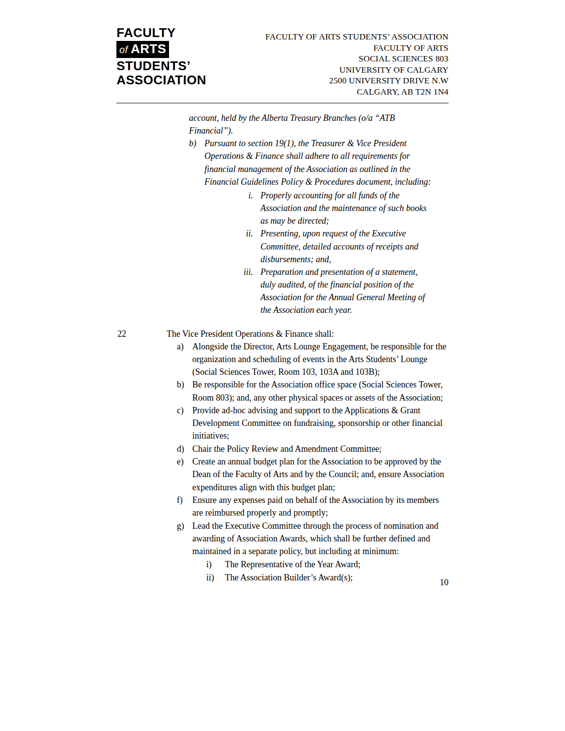Faculty of ARTS Students’ Association
Faculty of Arts Students’ Association
Faculty of Arts
Social Sciences 803
University of Calgary
2500 University Drive N.W
Calgary, AB T2N 1N4
account, held by the Alberta Treasury Branches (o/a “ATB Financial”).
b) Pursuant to section 19(1), the Treasurer & Vice President Operations & Finance shall adhere to all requirements for financial management of the Association as outlined in the Financial Guidelines Policy & Procedures document, including:
i. Properly accounting for all funds of the Association and the maintenance of such books as may be directed;
ii. Presenting, upon request of the Executive Committee, detailed accounts of receipts and disbursements; and,
iii. Preparation and presentation of a statement, duly audited, of the financial position of the Association for the Annual General Meeting of the Association each year.
22
The Vice President Operations & Finance shall:
a) Alongside the Director, Arts Lounge Engagement, be responsible for the organization and scheduling of events in the Arts Students’ Lounge (Social Sciences Tower, Room 103, 103A and 103B);
b) Be responsible for the Association office space (Social Sciences Tower, Room 803); and, any other physical spaces or assets of the Association;
c) Provide ad-hoc advising and support to the Applications & Grant Development Committee on fundraising, sponsorship or other financial initiatives;
d) Chair the Policy Review and Amendment Committee;
e) Create an annual budget plan for the Association to be approved by the Dean of the Faculty of Arts and by the Council; and, ensure Association expenditures align with this budget plan;
f) Ensure any expenses paid on behalf of the Association by its members are reimbursed properly and promptly;
g) Lead the Executive Committee through the process of nomination and awarding of Association Awards, which shall be further defined and maintained in a separate policy, but including at minimum:
i) The Representative of the Year Award;
ii) The Association Builder’s Award(s);
10